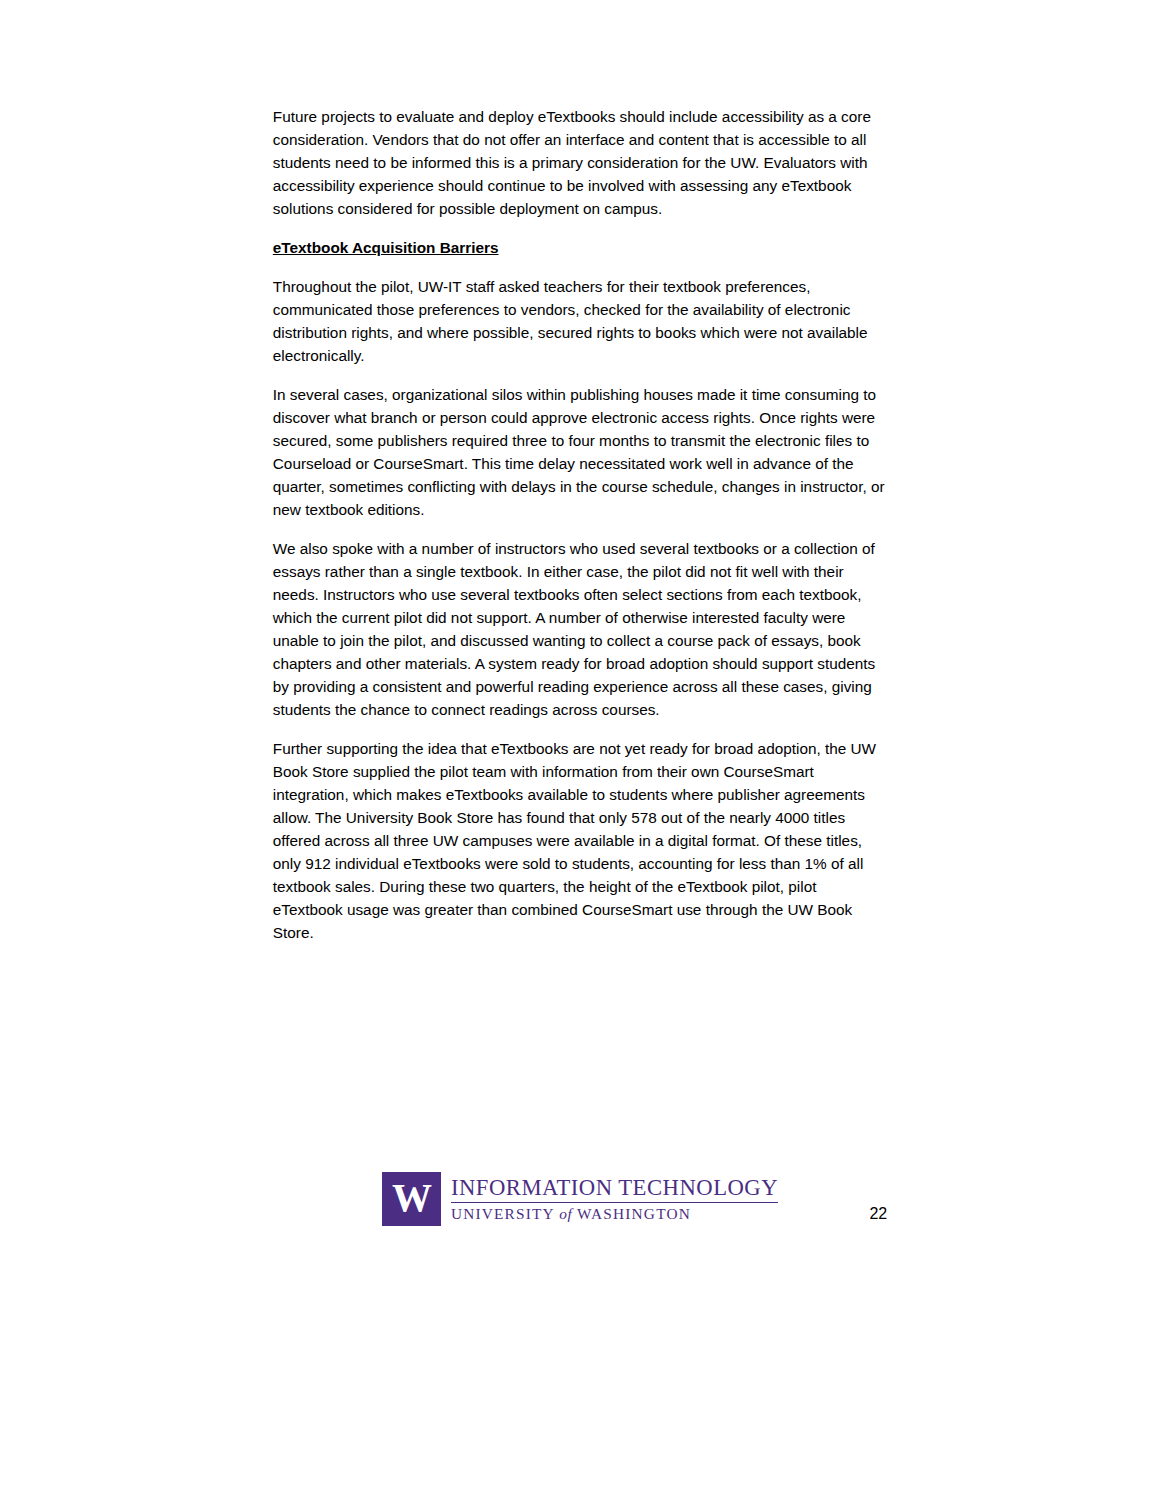Future projects to evaluate and deploy eTextbooks should include accessibility as a core consideration. Vendors that do not offer an interface and content that is accessible to all students need to be informed this is a primary consideration for the UW. Evaluators with accessibility experience should continue to be involved with assessing any eTextbook solutions considered for possible deployment on campus.
eTextbook Acquisition Barriers
Throughout the pilot, UW-IT staff asked teachers for their textbook preferences, communicated those preferences to vendors, checked for the availability of electronic distribution rights, and where possible, secured rights to books which were not available electronically.
In several cases, organizational silos within publishing houses made it time consuming to discover what branch or person could approve electronic access rights. Once rights were secured, some publishers required three to four months to transmit the electronic files to Courseload or CourseSmart. This time delay necessitated work well in advance of the quarter, sometimes conflicting with delays in the course schedule, changes in instructor, or new textbook editions.
We also spoke with a number of instructors who used several textbooks or a collection of essays rather than a single textbook. In either case, the pilot did not fit well with their needs. Instructors who use several textbooks often select sections from each textbook, which the current pilot did not support. A number of otherwise interested faculty were unable to join the pilot, and discussed wanting to collect a course pack of essays, book chapters and other materials. A system ready for broad adoption should support students by providing a consistent and powerful reading experience across all these cases, giving students the chance to connect readings across courses.
Further supporting the idea that eTextbooks are not yet ready for broad adoption, the UW Book Store supplied the pilot team with information from their own CourseSmart integration, which makes eTextbooks available to students where publisher agreements allow. The University Book Store has found that only 578 out of the nearly 4000 titles offered across all three UW campuses were available in a digital format. Of these titles, only 912 individual eTextbooks were sold to students, accounting for less than 1% of all textbook sales. During these two quarters, the height of the eTextbook pilot, pilot eTextbook usage was greater than combined CourseSmart use through the UW Book Store.
W INFORMATION TECHNOLOGY UNIVERSITY of WASHINGTON
22